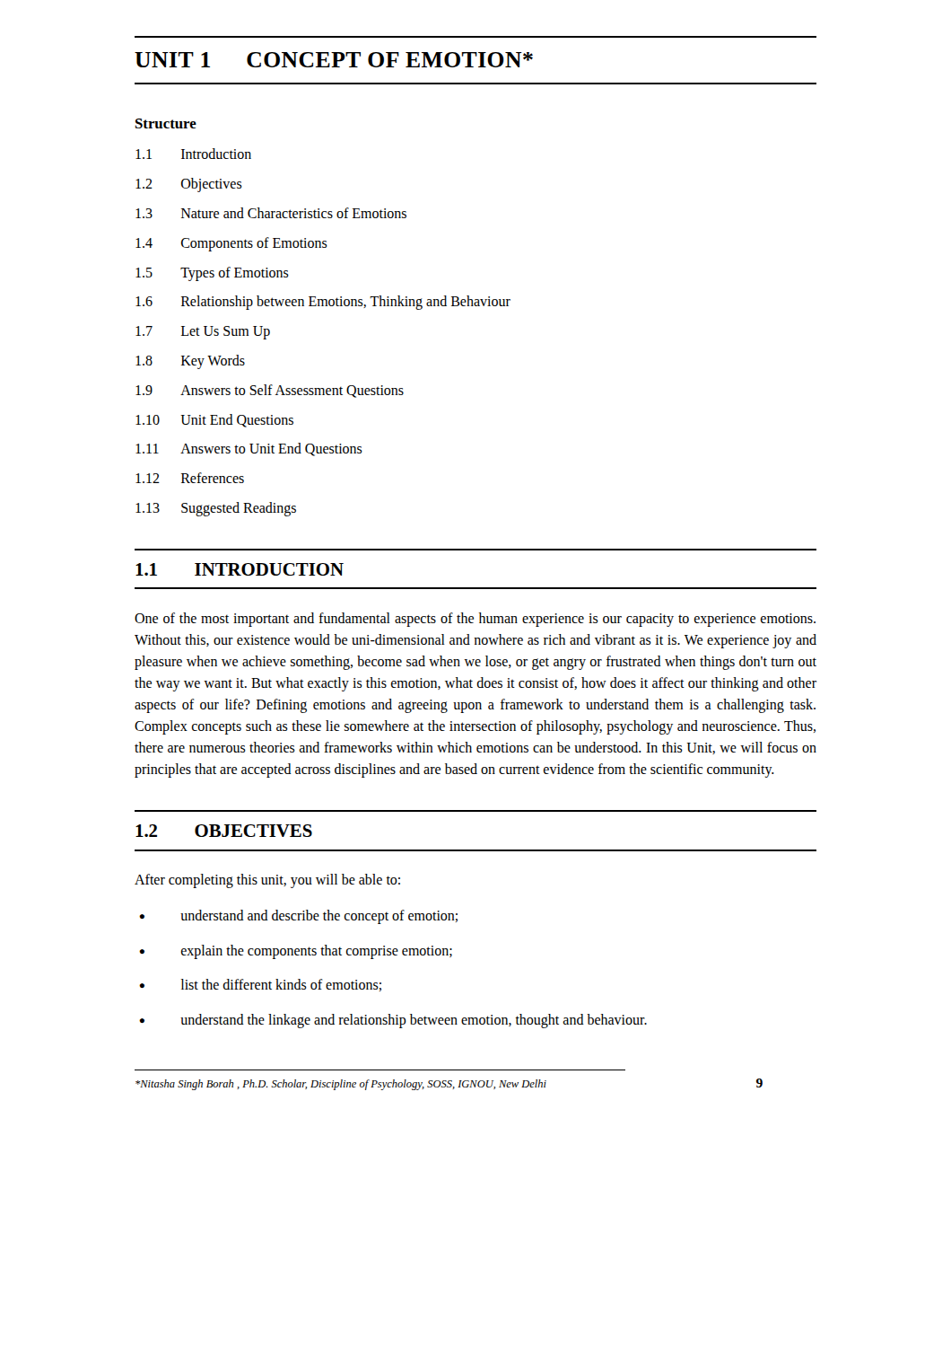UNIT 1 CONCEPT OF EMOTION*
Structure
1.1 Introduction
1.2 Objectives
1.3 Nature and Characteristics of Emotions
1.4 Components of Emotions
1.5 Types of Emotions
1.6 Relationship between Emotions, Thinking and Behaviour
1.7 Let Us Sum Up
1.8 Key Words
1.9 Answers to Self Assessment Questions
1.10 Unit End Questions
1.11 Answers to Unit End Questions
1.12 References
1.13 Suggested Readings
1.1 INTRODUCTION
One of the most important and fundamental aspects of the human experience is our capacity to experience emotions. Without this, our existence would be uni-dimensional and nowhere as rich and vibrant as it is. We experience joy and pleasure when we achieve something, become sad when we lose, or get angry or frustrated when things don't turn out the way we want it. But what exactly is this emotion, what does it consist of, how does it affect our thinking and other aspects of our life? Defining emotions and agreeing upon a framework to understand them is a challenging task. Complex concepts such as these lie somewhere at the intersection of philosophy, psychology and neuroscience. Thus, there are numerous theories and frameworks within which emotions can be understood. In this Unit, we will focus on principles that are accepted across disciplines and are based on current evidence from the scientific community.
1.2 OBJECTIVES
After completing this unit, you will be able to:
understand and describe the concept of emotion;
explain the components that comprise emotion;
list the different kinds of emotions;
understand the linkage and relationship between emotion, thought and behaviour.
*Nitasha Singh Borah , Ph.D. Scholar, Discipline of Psychology, SOSS, IGNOU, New Delhi 9